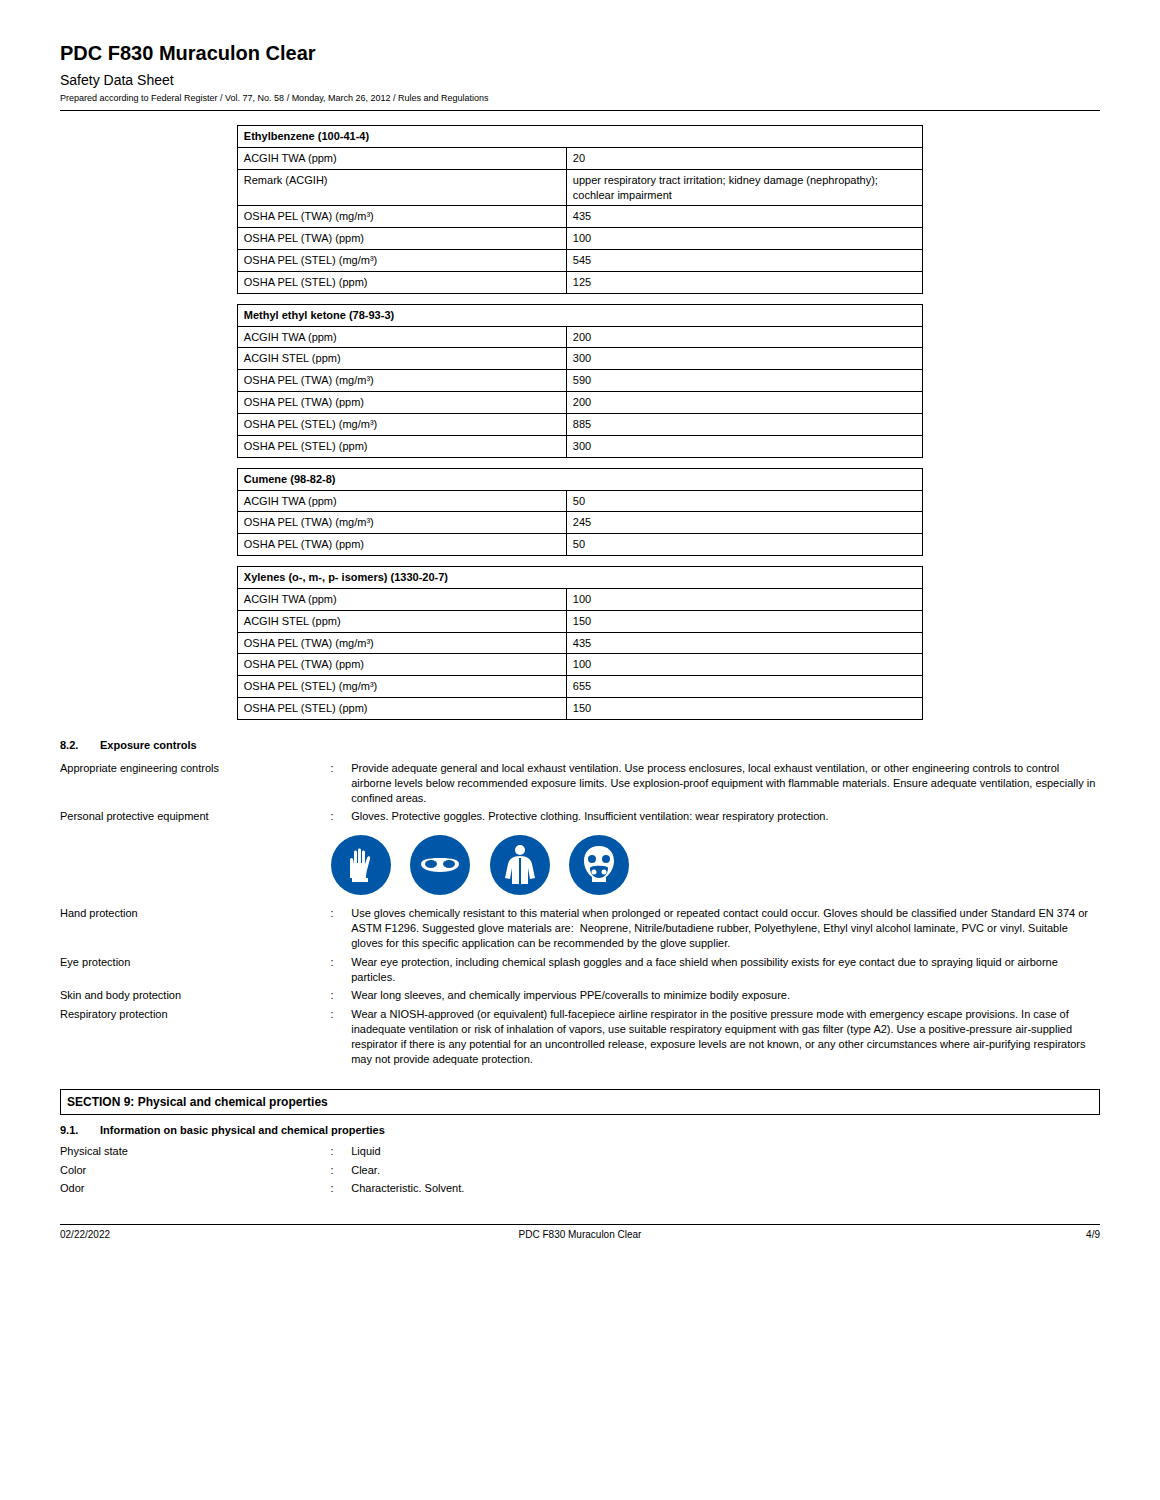PDC F830 Muraculon Clear
Safety Data Sheet
Prepared according to Federal Register / Vol. 77, No. 58 / Monday, March 26, 2012 / Rules and Regulations
| Ethylbenzene (100-41-4) |
| ACGIH TWA (ppm) | 20 |
| Remark (ACGIH) | upper respiratory tract irritation; kidney damage (nephropathy); cochlear impairment |
| OSHA PEL (TWA) (mg/m³) | 435 |
| OSHA PEL (TWA) (ppm) | 100 |
| OSHA PEL (STEL) (mg/m³) | 545 |
| OSHA PEL (STEL) (ppm) | 125 |
| Methyl ethyl ketone (78-93-3) |
| ACGIH TWA (ppm) | 200 |
| ACGIH STEL (ppm) | 300 |
| OSHA PEL (TWA) (mg/m³) | 590 |
| OSHA PEL (TWA) (ppm) | 200 |
| OSHA PEL (STEL) (mg/m³) | 885 |
| OSHA PEL (STEL) (ppm) | 300 |
| Cumene (98-82-8) |
| ACGIH TWA (ppm) | 50 |
| OSHA PEL (TWA) (mg/m³) | 245 |
| OSHA PEL (TWA) (ppm) | 50 |
| Xylenes (o-, m-, p- isomers) (1330-20-7) |
| ACGIH TWA (ppm) | 100 |
| ACGIH STEL (ppm) | 150 |
| OSHA PEL (TWA) (mg/m³) | 435 |
| OSHA PEL (TWA) (ppm) | 100 |
| OSHA PEL (STEL) (mg/m³) | 655 |
| OSHA PEL (STEL) (ppm) | 150 |
8.2. Exposure controls
| Appropriate engineering controls | : | Provide adequate general and local exhaust ventilation. Use process enclosures, local exhaust ventilation, or other engineering controls to control airborne levels below recommended exposure limits. Use explosion-proof equipment with flammable materials. Ensure adequate ventilation, especially in confined areas. |
| Personal protective equipment | : | Gloves. Protective goggles. Protective clothing. Insufficient ventilation: wear respiratory protection. |
| Hand protection | : | Use gloves chemically resistant to this material when prolonged or repeated contact could occur. Gloves should be classified under Standard EN 374 or ASTM F1296. Suggested glove materials are: Neoprene, Nitrile/butadiene rubber, Polyethylene, Ethyl vinyl alcohol laminate, PVC or vinyl. Suitable gloves for this specific application can be recommended by the glove supplier. |
| Eye protection | : | Wear eye protection, including chemical splash goggles and a face shield when possibility exists for eye contact due to spraying liquid or airborne particles. |
| Skin and body protection | : | Wear long sleeves, and chemically impervious PPE/coveralls to minimize bodily exposure. |
| Respiratory protection | : | Wear a NIOSH-approved (or equivalent) full-facepiece airline respirator in the positive pressure mode with emergency escape provisions. In case of inadequate ventilation or risk of inhalation of vapors, use suitable respiratory equipment with gas filter (type A2). Use a positive-pressure air-supplied respirator if there is any potential for an uncontrolled release, exposure levels are not known, or any other circumstances where air-purifying respirators may not provide adequate protection. |
SECTION 9: Physical and chemical properties
9.1. Information on basic physical and chemical properties
| Physical state | : | Liquid |
| Color | : | Clear. |
| Odor | : | Characteristic. Solvent. |
02/22/2022
PDC F830 Muraculon Clear
4/9